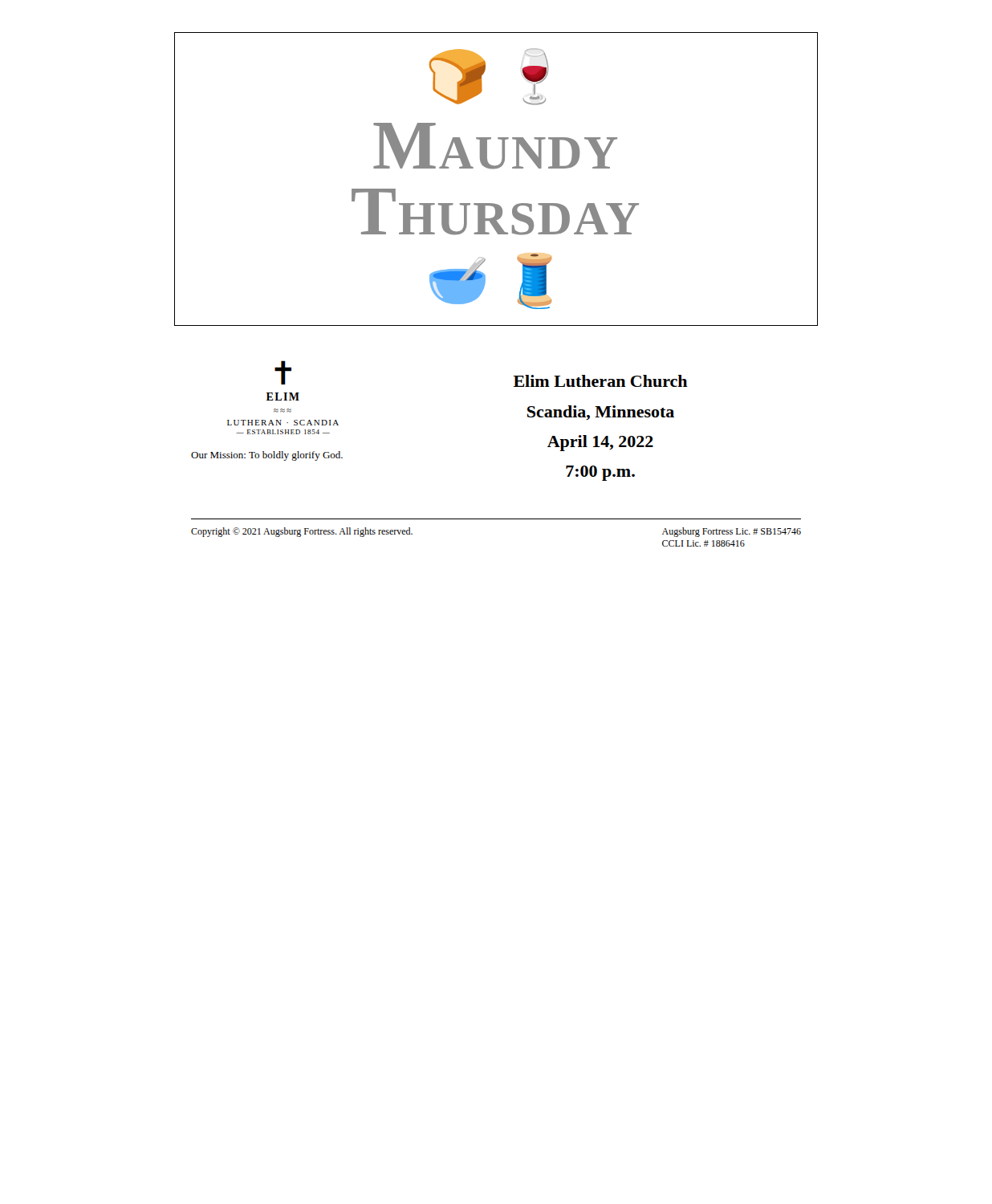🍞 🍷
Maundy
Thursday
🥣 🧵
✝ ELIM ≈≈≈ LUTHERAN · SCANDIA — ESTABLISHED 1854 —
Our Mission: To boldly glorify God.
Elim Lutheran Church
Scandia, Minnesota
April 14, 2022
7:00 p.m.
Copyright © 2021 Augsburg Fortress. All rights reserved.
Augsburg Fortress Lic. # SB154746
CCLI Lic. # 1886416